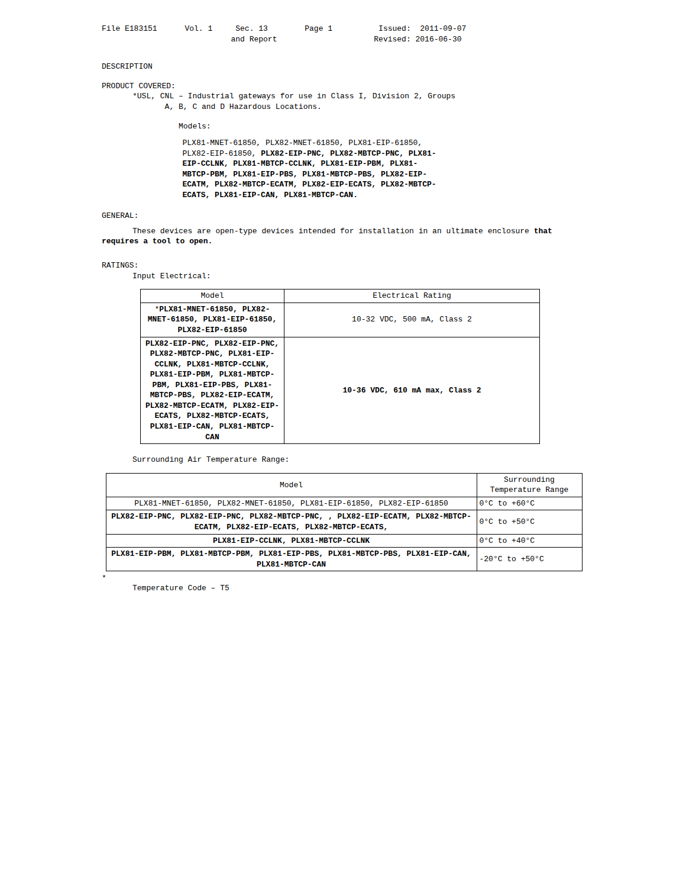File E183151 Vol. 1 Sec. 13 Page 1 Issued: 2011-09-07 and Report Revised: 2016-06-30
DESCRIPTION
PRODUCT COVERED:
*USL, CNL – Industrial gateways for use in Class I, Division 2, Groups
A, B, C and D Hazardous Locations.
Models:
PLX81-MNET-61850, PLX82-MNET-61850, PLX81-EIP-61850, PLX82-EIP-61850, PLX82-EIP-PNC, PLX82-MBTCP-PNC, PLX81-EIP-CCLNK, PLX81-MBTCP-CCLNK, PLX81-EIP-PBM, PLX81-MBTCP-PBM, PLX81-EIP-PBS, PLX81-MBTCP-PBS, PLX82-EIP-ECATM, PLX82-MBTCP-ECATM, PLX82-EIP-ECATS, PLX82-MBTCP-ECATS, PLX81-EIP-CAN, PLX81-MBTCP-CAN.
GENERAL:
These devices are open-type devices intended for installation in an ultimate enclosure that requires a tool to open.
RATINGS:
Input Electrical:
| Model | Electrical Rating |
| --- | --- |
| * PLX81-MNET-61850, PLX82-MNET-61850, PLX81-EIP-61850, PLX82-EIP-61850 | 10-32 VDC, 500 mA, Class 2 |
| PLX82-EIP-PNC, PLX82-EIP-PNC, PLX82-MBTCP-PNC, PLX81-EIP-CCLNK, PLX81-MBTCP-CCLNK, PLX81-EIP-PBM, PLX81-MBTCP-PBM, PLX81-EIP-PBS, PLX81-MBTCP-PBS, PLX82-EIP-ECATM, PLX82-MBTCP-ECATM, PLX82-EIP-ECATS, PLX82-MBTCP-ECATS, PLX81-EIP-CAN, PLX81-MBTCP-CAN | 10-36 VDC, 610 mA max, Class 2 |
Surrounding Air Temperature Range:
| Model | Surrounding Temperature Range |
| --- | --- |
| PLX81-MNET-61850, PLX82-MNET-61850, PLX81-EIP-61850, PLX82-EIP-61850 | 0°C to +60°C |
| PLX82-EIP-PNC, PLX82-EIP-PNC, PLX82-MBTCP-PNC, , PLX82-EIP-ECATM, PLX82-MBTCP-ECATM, PLX82-EIP-ECATS, PLX82-MBTCP-ECATS, | 0°C to +50°C |
| PLX81-EIP-CCLNK, PLX81-MBTCP-CCLNK | 0°C to +40°C |
| PLX81-EIP-PBM, PLX81-MBTCP-PBM, PLX81-EIP-PBS, PLX81-MBTCP-PBS, PLX81-EIP-CAN, PLX81-MBTCP-CAN | -20°C to +50°C |
* Temperature Code – T5